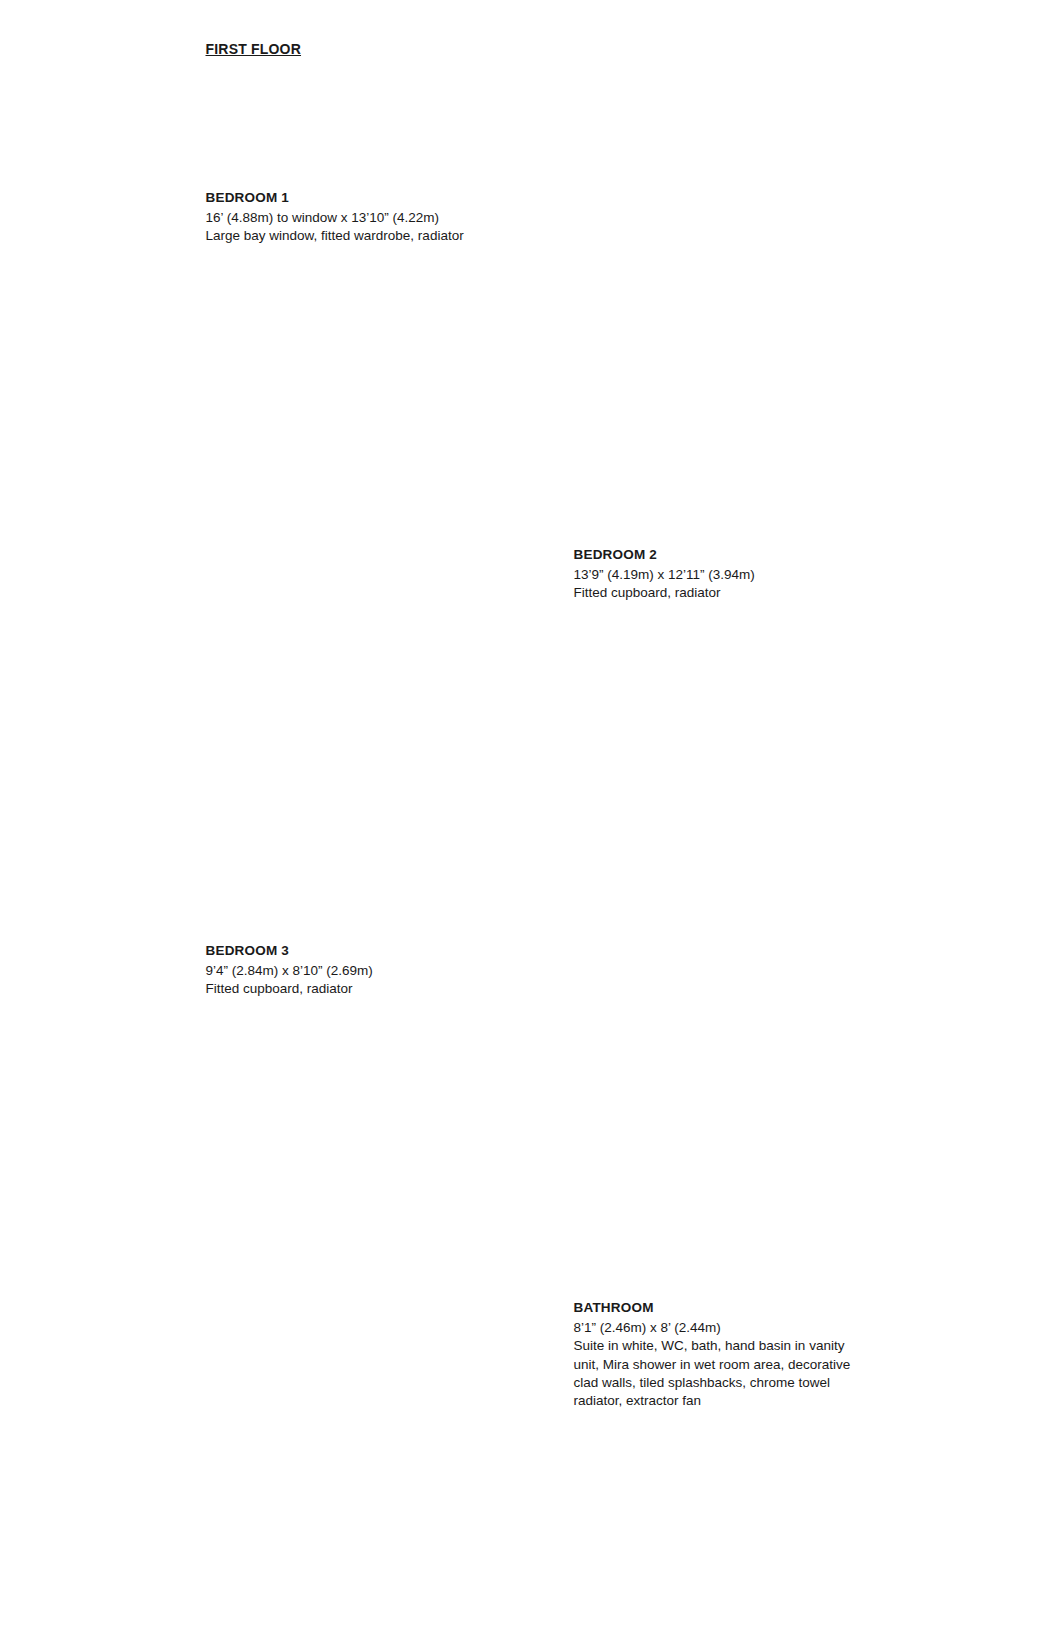FIRST FLOOR
BEDROOM 1
16’ (4.88m) to window x 13’10” (4.22m) Large bay window, fitted wardrobe, radiator
BEDROOM 2
13’9” (4.19m) x 12’11” (3.94m) Fitted cupboard, radiator
BEDROOM 3
9’4” (2.84m) x 8’10” (2.69m) Fitted cupboard, radiator
BATHROOM
8’1” (2.46m) x 8’ (2.44m) Suite in white, WC, bath, hand basin in vanity unit, Mira shower in wet room area, decorative clad walls, tiled splashbacks, chrome towel radiator, extractor fan